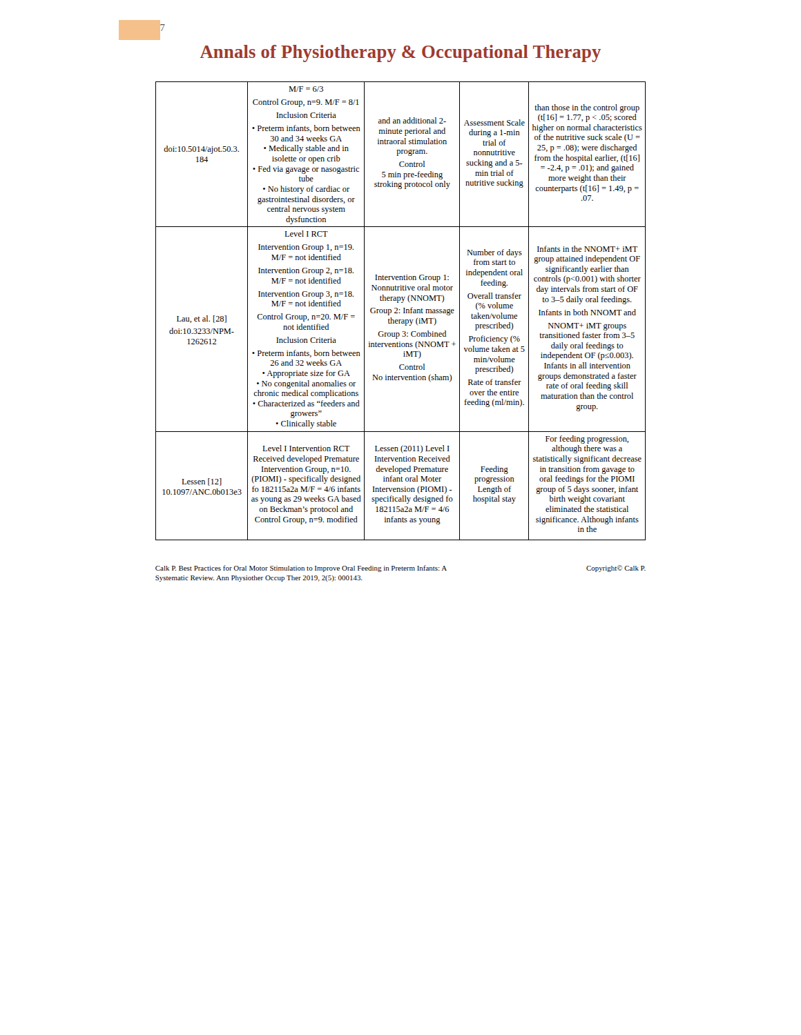7
Annals of Physiotherapy & Occupational Therapy
| doi:10.5014/ajot.50.3. 184 | M/F = 6/3 Control Group, n=9. M/F = 8/1 Inclusion Criteria • Preterm infants, born between 30 and 34 weeks GA • Medically stable and in isolette or open crib • Fed via gavage or nasogastric tube • No history of cardiac or gastrointestinal disorders, or central nervous system dysfunction | and an additional 2-minute perioral and intraoral stimulation program. Control 5 min pre-feeding stroking protocol only | Assessment Scale during a 1-min trial of nonnutritive sucking and a 5-min trial of nutritive sucking | than those in the control group (t[16] = 1.77, p < .05; scored higher on normal characteristics of the nutritive suck scale (U = 25, p = .08); were discharged from the hospital earlier, (t[16] = -2.4, p = .01); and gained more weight than their counterparts (t[16] = 1.49, p = .07. |
| Lau, et al. [28] doi:10.3233/NPM- 1262612 | Level I RCT Intervention Group 1, n=19. M/F = not identified Intervention Group 2, n=18. M/F = not identified Intervention Group 3, n=18. M/F = not identified Control Group, n=20. M/F = not identified Inclusion Criteria • Preterm infants, born between 26 and 32 weeks GA • Appropriate size for GA • No congenital anomalies or chronic medical complications • Characterized as “feeders and growers” • Clinically stable | Intervention Group 1: Nonnutritive oral motor therapy (NNOMT) Group 2: Infant massage therapy (iMT) Group 3: Combined interventions (NNOMT + iMT) Control No intervention (sham) | Number of days from start to independent oral feeding. Overall transfer (% volume taken/volume prescribed) Proficiency (% volume taken at 5 min/volume prescribed) Rate of transfer over the entire feeding (ml/min). | Infants in the NNOMT+ iMT group attained independent OF significantly earlier than controls (p<0.001) with shorter day intervals from start of OF to 3–5 daily oral feedings. Infants in both NNOMT and NNOMT+ iMT groups transitioned faster from 3–5 daily oral feedings to independent OF (p≤0.003). Infants in all intervention groups demonstrated a faster rate of oral feeding skill maturation than the control group. |
| Lessen [12] 10.1097/ANC.0b013e3 | Level I Intervention RCT Received developed Premature Intervention Group, n=10. (PIOMI) - specifically designed fo 182115a2a M/F = 4/6 infants as young as 29 weeks GA based on Beckman’s protocol and Control Group, n=9. modified | Lessen (2011) Level I Intervention Received developed Premature infant oral Moter Intervension (PIOMI) -specifically designed fo 182115a2a M/F = 4/6 infants as young | Feeding progression Length of hospital stay | For feeding progression, although there was a statistically significant decrease in transition from gavage to oral feedings for the PIOMI group of 5 days sooner, infant birth weight covariant eliminated the statistical significance. Although infants in the |
Calk P. Best Practices for Oral Motor Stimulation to Improve Oral Feeding in Preterm Infants: A Systematic Review. Ann Physiother Occup Ther 2019, 2(5): 000143.
Copyright© Calk P.